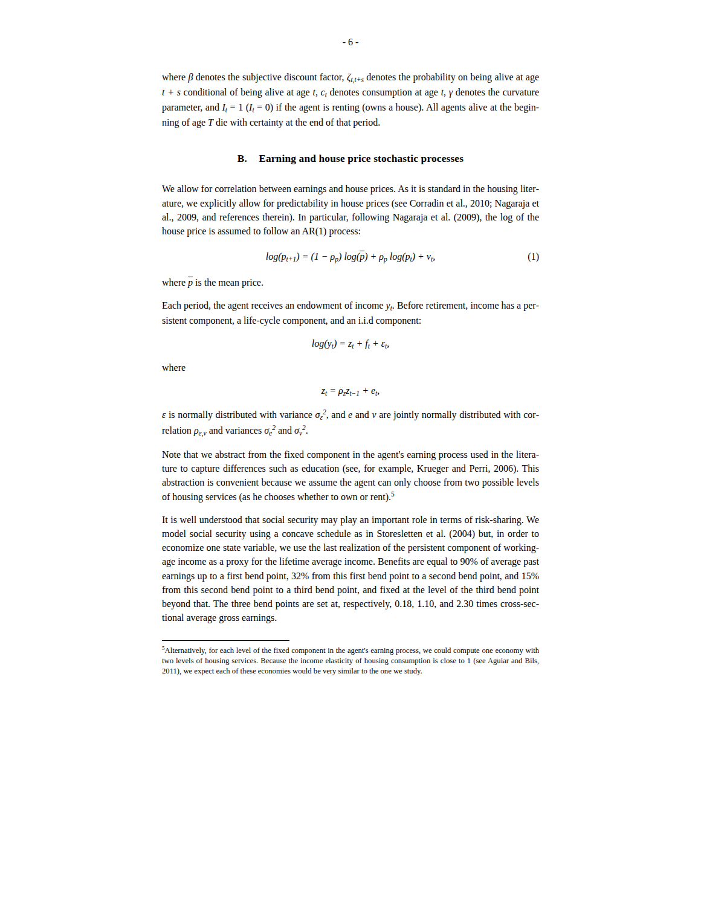- 6 -
where β denotes the subjective discount factor, ζt,t+s denotes the probability on being alive at age t + s conditional of being alive at age t, ct denotes consumption at age t, γ denotes the curvature parameter, and It = 1 (It = 0) if the agent is renting (owns a house). All agents alive at the beginning of age T die with certainty at the end of that period.
B. Earning and house price stochastic processes
We allow for correlation between earnings and house prices. As it is standard in the housing literature, we explicitly allow for predictability in house prices (see Corradin et al., 2010; Nagaraja et al., 2009, and references therein). In particular, following Nagaraja et al. (2009), the log of the house price is assumed to follow an AR(1) process:
log(pt+1) = (1 − ρp) log(p) + ρp log(pt) + νt, (1)
where p is the mean price.
Each period, the agent receives an endowment of income yt. Before retirement, income has a persistent component, a life-cycle component, and an i.i.d component:
log(yt) = zt + ft + εt,
where
zt = ρzzt−1 + et,
ε is normally distributed with variance σε 2, and e and ν are jointly normally distributed with correlation ρe,ν and variances σe 2 and σν 2.
Note that we abstract from the fixed component in the agent's earning process used in the literature to capture differences such as education (see, for example, Krueger and Perri, 2006). This abstraction is convenient because we assume the agent can only choose from two possible levels of housing services (as he chooses whether to own or rent).5
It is well understood that social security may play an important role in terms of risk-sharing. We model social security using a concave schedule as in Storesletten et al. (2004) but, in order to economize one state variable, we use the last realization of the persistent component of working-age income as a proxy for the lifetime average income. Benefits are equal to 90% of average past earnings up to a first bend point, 32% from this first bend point to a second bend point, and 15% from this second bend point to a third bend point, and fixed at the level of the third bend point beyond that. The three bend points are set at, respectively, 0.18, 1.10, and 2.30 times cross-sectional average gross earnings.
5Alternatively, for each level of the fixed component in the agent's earning process, we could compute one economy with two levels of housing services. Because the income elasticity of housing consumption is close to 1 (see Aguiar and Bils, 2011), we expect each of these economies would be very similar to the one we study.